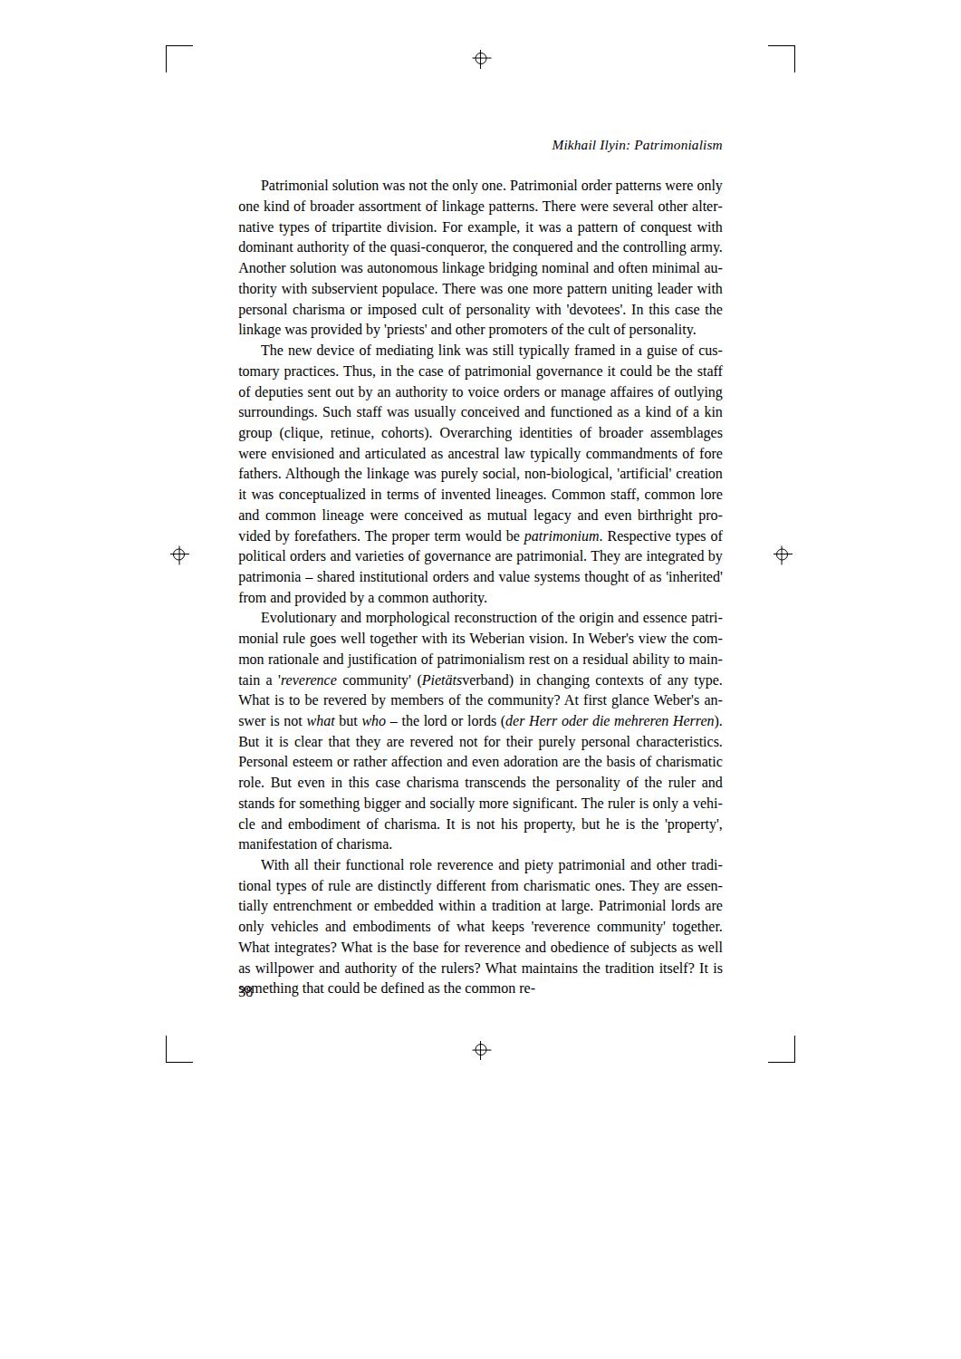Mikhail Ilyin: Patrimonialism
Patrimonial solution was not the only one. Patrimonial order patterns were only one kind of broader assortment of linkage patterns. There were several other alternative types of tripartite division. For example, it was a pattern of conquest with dominant authority of the quasi-conqueror, the conquered and the controlling army. Another solution was autonomous linkage bridging nominal and often minimal authority with subservient populace. There was one more pattern uniting leader with personal charisma or imposed cult of personality with 'devotees'. In this case the linkage was provided by 'priests' and other promoters of the cult of personality.
The new device of mediating link was still typically framed in a guise of customary practices. Thus, in the case of patrimonial governance it could be the staff of deputies sent out by an authority to voice orders or manage affaires of outlying surroundings. Such staff was usually conceived and functioned as a kind of a kin group (clique, retinue, cohorts). Overarching identities of broader assemblages were envisioned and articulated as ancestral law typically commandments of fore fathers. Although the linkage was purely social, non-biological, 'artificial' creation it was conceptualized in terms of invented lineages. Common staff, common lore and common lineage were conceived as mutual legacy and even birthright provided by forefathers. The proper term would be patrimonium. Respective types of political orders and varieties of governance are patrimonial. They are integrated by patrimonia – shared institutional orders and value systems thought of as 'inherited' from and provided by a common authority.
Evolutionary and morphological reconstruction of the origin and essence patrimonial rule goes well together with its Weberian vision. In Weber's view the common rationale and justification of patrimonialism rest on a residual ability to maintain a 'reverence community' (Pietätsverband) in changing contexts of any type. What is to be revered by members of the community? At first glance Weber's answer is not what but who – the lord or lords (der Herr oder die mehreren Herren). But it is clear that they are revered not for their purely personal characteristics. Personal esteem or rather affection and even adoration are the basis of charismatic role. But even in this case charisma transcends the personality of the ruler and stands for something bigger and socially more significant. The ruler is only a vehicle and embodiment of charisma. It is not his property, but he is the 'property', manifestation of charisma.
With all their functional role reverence and piety patrimonial and other traditional types of rule are distinctly different from charismatic ones. They are essentially entrenchment or embedded within a tradition at large. Patrimonial lords are only vehicles and embodiments of what keeps 'reverence community' together. What integrates? What is the base for reverence and obedience of subjects as well as willpower and authority of the rulers? What maintains the tradition itself? It is something that could be defined as the common re-
38